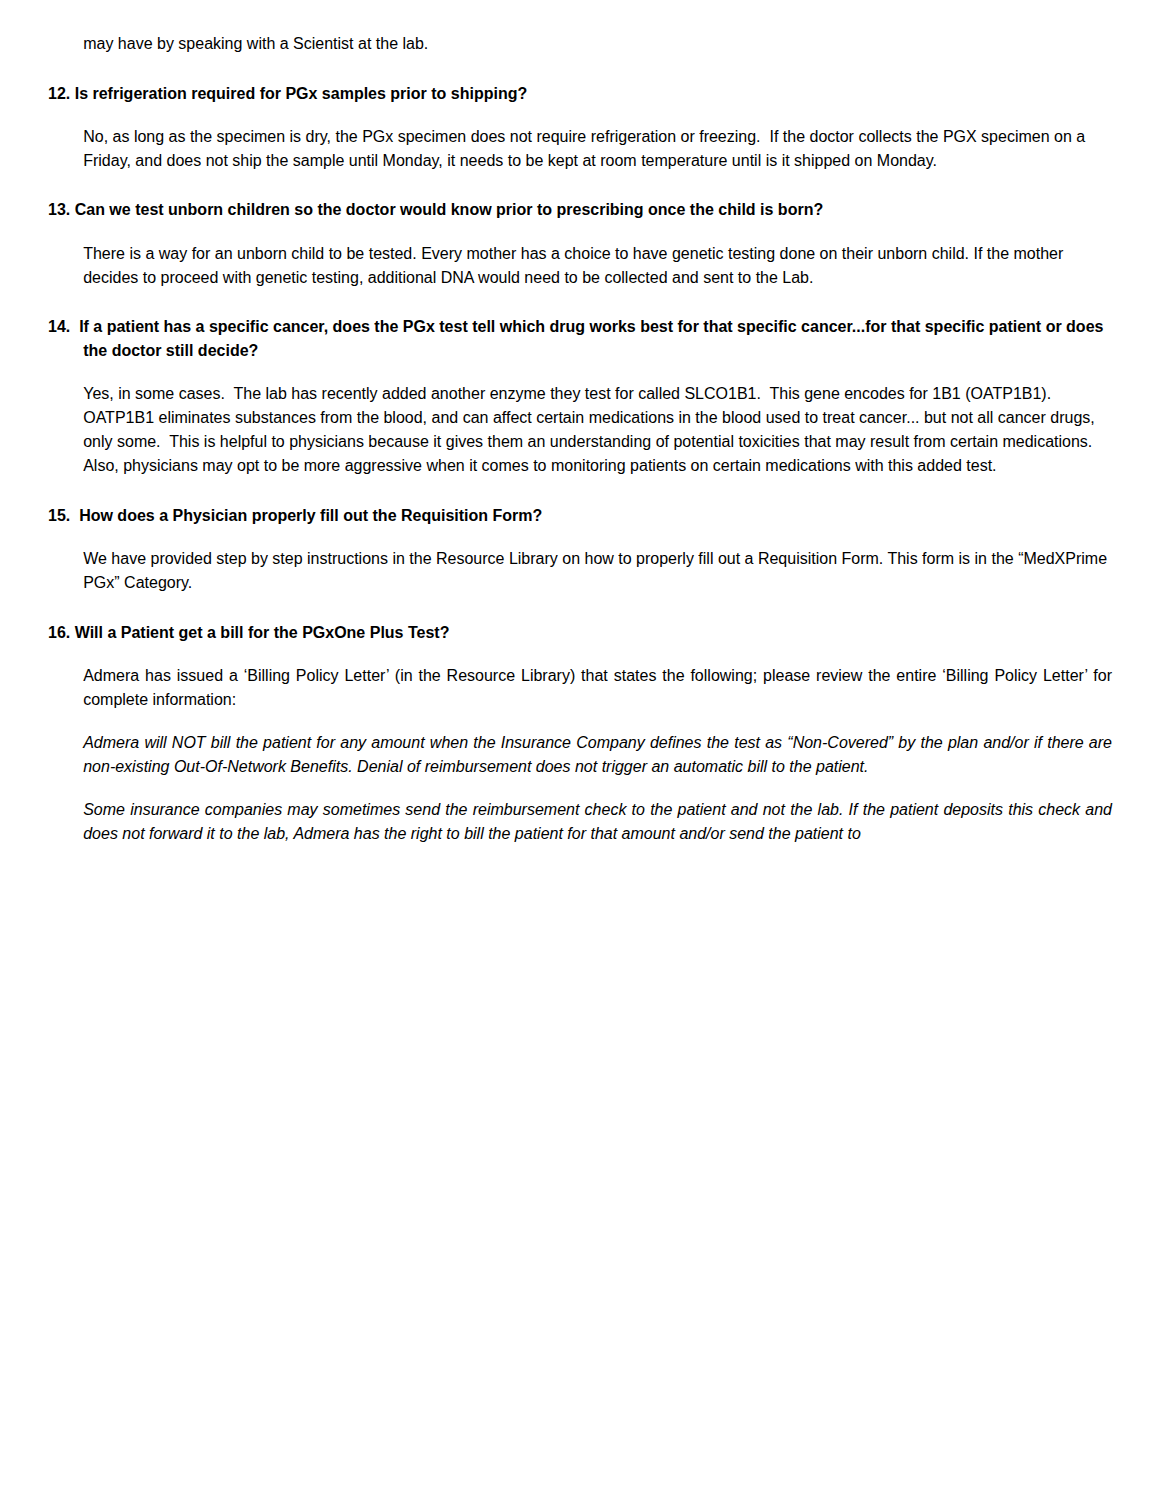may have by speaking with a Scientist at the lab.
12. Is refrigeration required for PGx samples prior to shipping?
No, as long as the specimen is dry, the PGx specimen does not require refrigeration or freezing. If the doctor collects the PGX specimen on a Friday, and does not ship the sample until Monday, it needs to be kept at room temperature until is it shipped on Monday.
13. Can we test unborn children so the doctor would know prior to prescribing once the child is born?
There is a way for an unborn child to be tested. Every mother has a choice to have genetic testing done on their unborn child. If the mother decides to proceed with genetic testing, additional DNA would need to be collected and sent to the Lab.
14. If a patient has a specific cancer, does the PGx test tell which drug works best for that specific cancer...for that specific patient or does the doctor still decide?
Yes, in some cases. The lab has recently added another enzyme they test for called SLCO1B1. This gene encodes for 1B1 (OATP1B1). OATP1B1 eliminates substances from the blood, and can affect certain medications in the blood used to treat cancer... but not all cancer drugs, only some. This is helpful to physicians because it gives them an understanding of potential toxicities that may result from certain medications. Also, physicians may opt to be more aggressive when it comes to monitoring patients on certain medications with this added test.
15. How does a Physician properly fill out the Requisition Form?
We have provided step by step instructions in the Resource Library on how to properly fill out a Requisition Form. This form is in the “MedXPrime PGx” Category.
16. Will a Patient get a bill for the PGxOne Plus Test?
Admera has issued a ‘Billing Policy Letter’ (in the Resource Library) that states the following; please review the entire ‘Billing Policy Letter’ for complete information:
Admera will NOT bill the patient for any amount when the Insurance Company defines the test as “Non-Covered” by the plan and/or if there are non-existing Out-Of-Network Benefits. Denial of reimbursement does not trigger an automatic bill to the patient.
Some insurance companies may sometimes send the reimbursement check to the patient and not the lab. If the patient deposits this check and does not forward it to the lab, Admera has the right to bill the patient for that amount and/or send the patient to